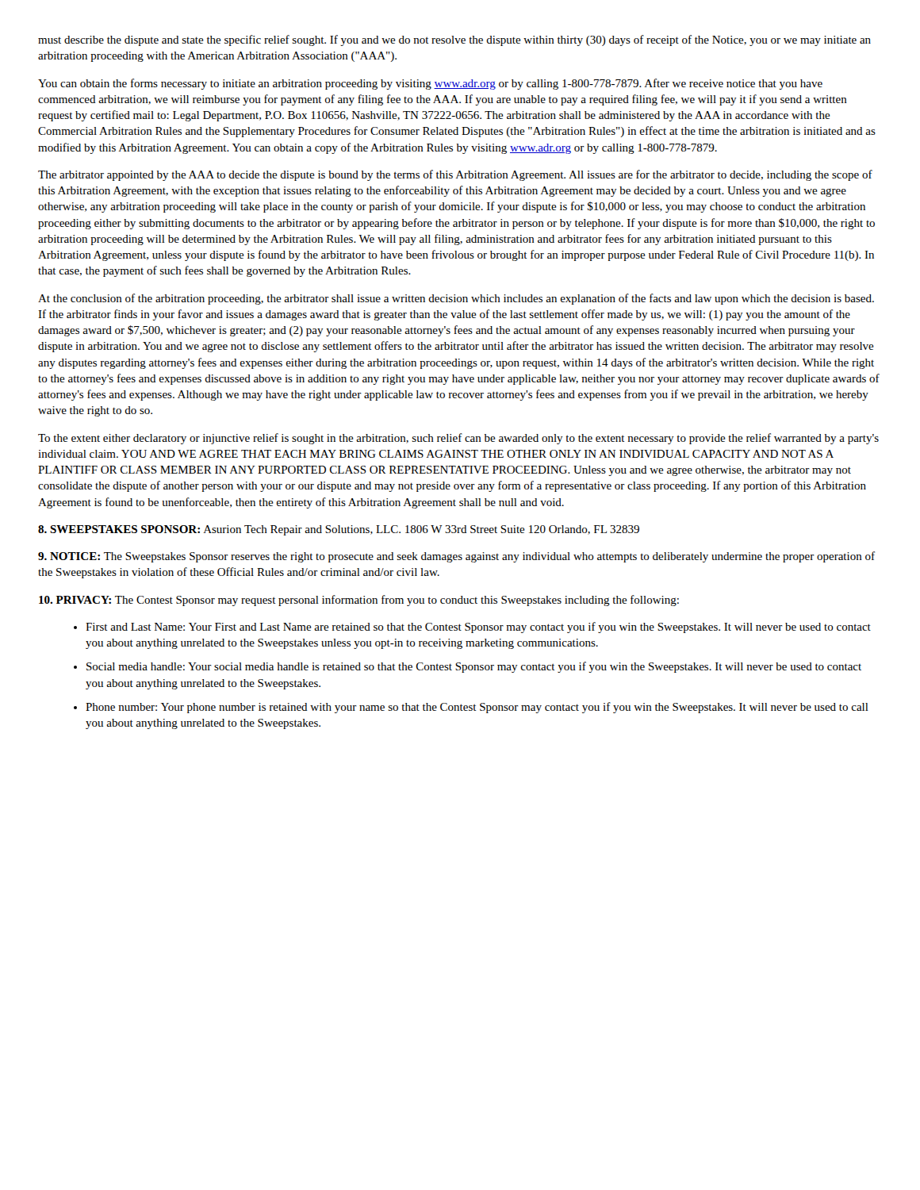must describe the dispute and state the specific relief sought. If you and we do not resolve the dispute within thirty (30) days of receipt of the Notice, you or we may initiate an arbitration proceeding with the American Arbitration Association ("AAA").
You can obtain the forms necessary to initiate an arbitration proceeding by visiting www.adr.org or by calling 1-800-778-7879. After we receive notice that you have commenced arbitration, we will reimburse you for payment of any filing fee to the AAA. If you are unable to pay a required filing fee, we will pay it if you send a written request by certified mail to: Legal Department, P.O. Box 110656, Nashville, TN 37222-0656. The arbitration shall be administered by the AAA in accordance with the Commercial Arbitration Rules and the Supplementary Procedures for Consumer Related Disputes (the "Arbitration Rules") in effect at the time the arbitration is initiated and as modified by this Arbitration Agreement. You can obtain a copy of the Arbitration Rules by visiting www.adr.org or by calling 1-800-778-7879.
The arbitrator appointed by the AAA to decide the dispute is bound by the terms of this Arbitration Agreement. All issues are for the arbitrator to decide, including the scope of this Arbitration Agreement, with the exception that issues relating to the enforceability of this Arbitration Agreement may be decided by a court. Unless you and we agree otherwise, any arbitration proceeding will take place in the county or parish of your domicile. If your dispute is for $10,000 or less, you may choose to conduct the arbitration proceeding either by submitting documents to the arbitrator or by appearing before the arbitrator in person or by telephone. If your dispute is for more than $10,000, the right to arbitration proceeding will be determined by the Arbitration Rules. We will pay all filing, administration and arbitrator fees for any arbitration initiated pursuant to this Arbitration Agreement, unless your dispute is found by the arbitrator to have been frivolous or brought for an improper purpose under Federal Rule of Civil Procedure 11(b). In that case, the payment of such fees shall be governed by the Arbitration Rules.
At the conclusion of the arbitration proceeding, the arbitrator shall issue a written decision which includes an explanation of the facts and law upon which the decision is based. If the arbitrator finds in your favor and issues a damages award that is greater than the value of the last settlement offer made by us, we will: (1) pay you the amount of the damages award or $7,500, whichever is greater; and (2) pay your reasonable attorney's fees and the actual amount of any expenses reasonably incurred when pursuing your dispute in arbitration. You and we agree not to disclose any settlement offers to the arbitrator until after the arbitrator has issued the written decision. The arbitrator may resolve any disputes regarding attorney's fees and expenses either during the arbitration proceedings or, upon request, within 14 days of the arbitrator's written decision. While the right to the attorney's fees and expenses discussed above is in addition to any right you may have under applicable law, neither you nor your attorney may recover duplicate awards of attorney's fees and expenses. Although we may have the right under applicable law to recover attorney's fees and expenses from you if we prevail in the arbitration, we hereby waive the right to do so.
To the extent either declaratory or injunctive relief is sought in the arbitration, such relief can be awarded only to the extent necessary to provide the relief warranted by a party's individual claim. YOU AND WE AGREE THAT EACH MAY BRING CLAIMS AGAINST THE OTHER ONLY IN AN INDIVIDUAL CAPACITY AND NOT AS A PLAINTIFF OR CLASS MEMBER IN ANY PURPORTED CLASS OR REPRESENTATIVE PROCEEDING. Unless you and we agree otherwise, the arbitrator may not consolidate the dispute of another person with your or our dispute and may not preside over any form of a representative or class proceeding. If any portion of this Arbitration Agreement is found to be unenforceable, then the entirety of this Arbitration Agreement shall be null and void.
8. SWEEPSTAKES SPONSOR: Asurion Tech Repair and Solutions, LLC. 1806 W 33rd Street Suite 120 Orlando, FL 32839
9. NOTICE: The Sweepstakes Sponsor reserves the right to prosecute and seek damages against any individual who attempts to deliberately undermine the proper operation of the Sweepstakes in violation of these Official Rules and/or criminal and/or civil law.
10. PRIVACY: The Contest Sponsor may request personal information from you to conduct this Sweepstakes including the following:
First and Last Name: Your First and Last Name are retained so that the Contest Sponsor may contact you if you win the Sweepstakes. It will never be used to contact you about anything unrelated to the Sweepstakes unless you opt-in to receiving marketing communications.
Social media handle: Your social media handle is retained so that the Contest Sponsor may contact you if you win the Sweepstakes. It will never be used to contact you about anything unrelated to the Sweepstakes.
Phone number: Your phone number is retained with your name so that the Contest Sponsor may contact you if you win the Sweepstakes. It will never be used to call you about anything unrelated to the Sweepstakes.